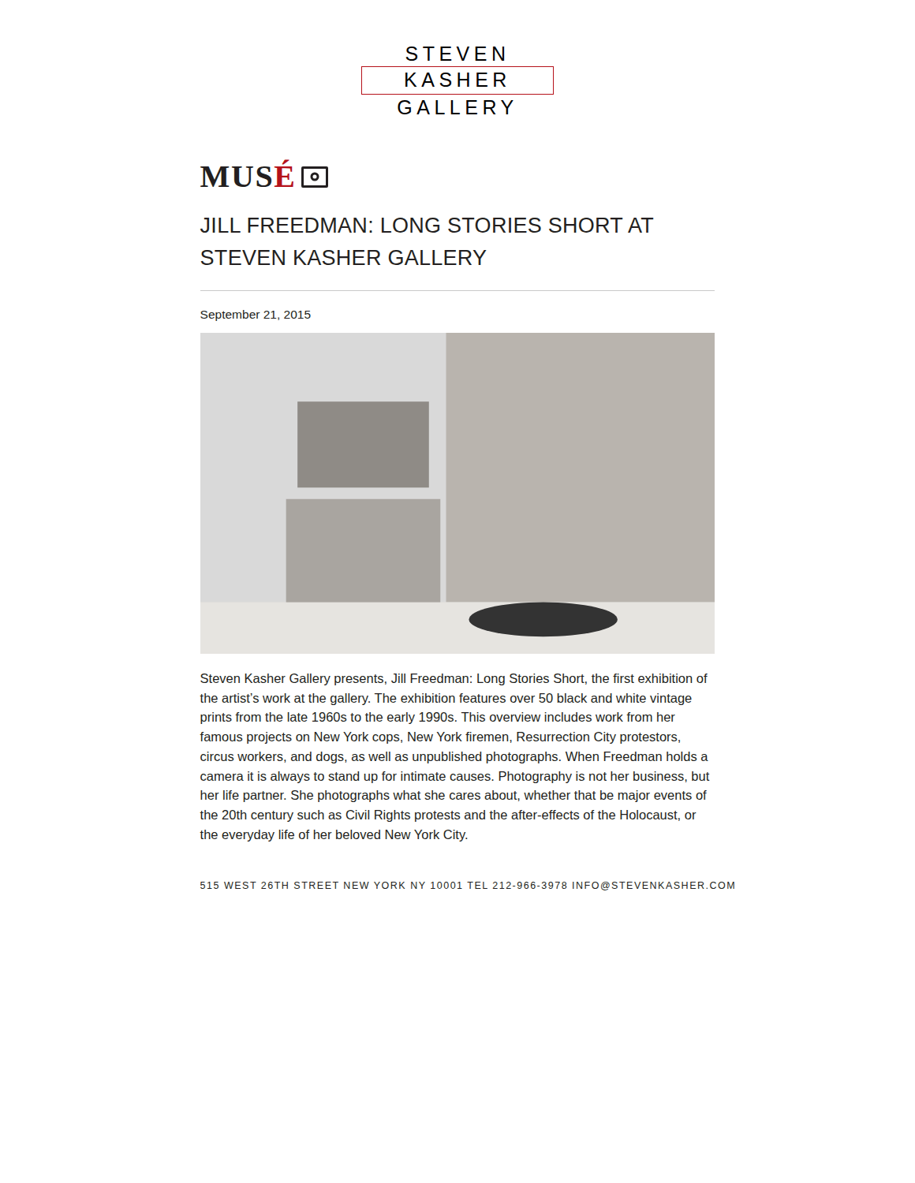STEVEN KASHER GALLERY
MUSÉ
JILL FREEDMAN: LONG STORIES SHORT AT STEVEN KASHER GALLERY
September 21, 2015
Steven Kasher Gallery presents, Jill Freedman: Long Stories Short, the first exhibition of the artist’s work at the gallery. The exhibition features over 50 black and white vintage prints from the late 1960s to the early 1990s. This overview includes work from her famous projects on New York cops, New York firemen, Resurrection City protestors, circus workers, and dogs, as well as unpublished photographs. When Freedman holds a camera it is always to stand up for intimate causes. Photography is not her business, but her life partner. She photographs what she cares about, whether that be major events of the 20th century such as Civil Rights protests and the after-effects of the Holocaust, or the everyday life of her beloved New York City.
515 WEST 26TH STREET NEW YORK NY 10001 TEL 212-966-3978 INFO@STEVENKASHER.COM